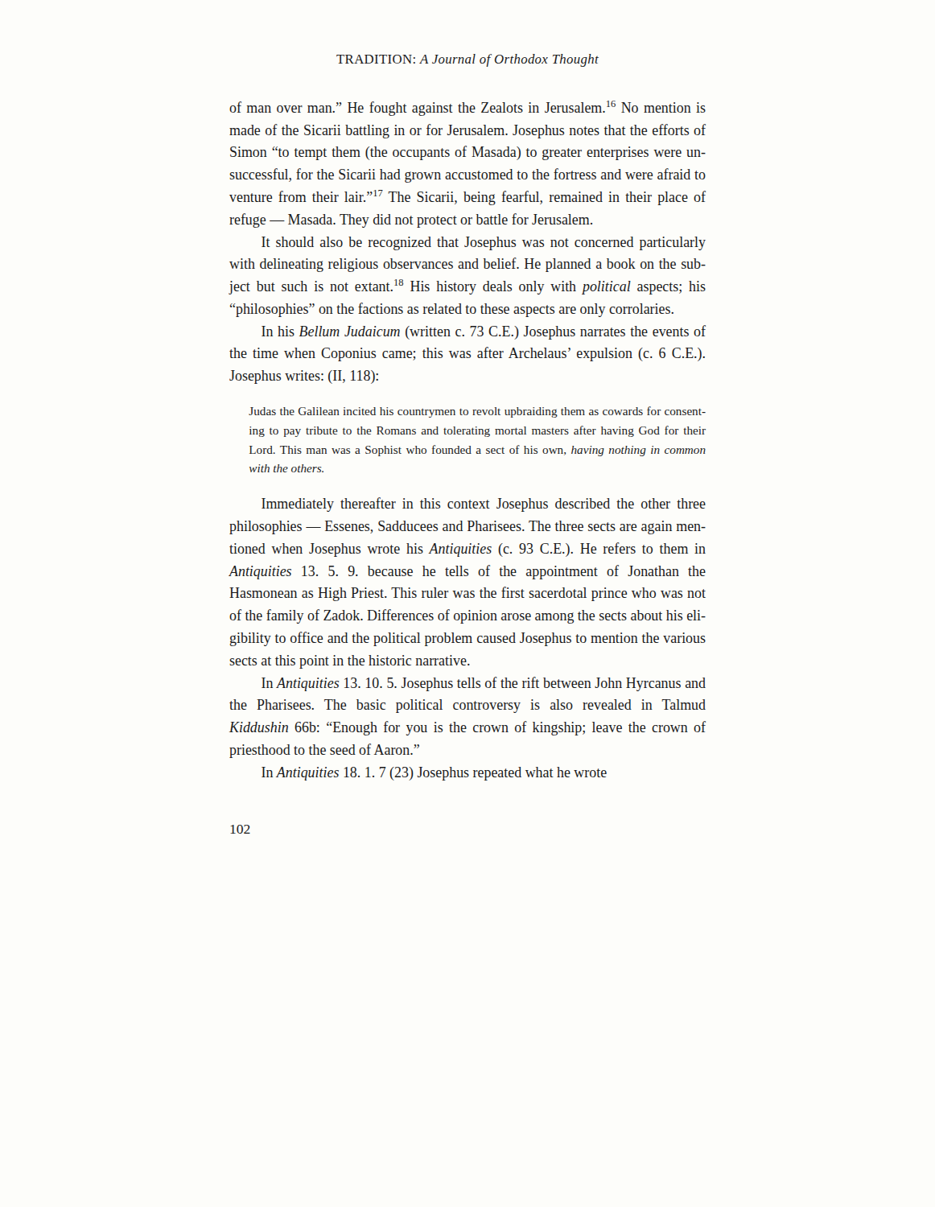Tradition: A Journal of Orthodox Thought
of man over man.” He fought against the Zealots in Jerusalem.16 No mention is made of the Sicarii battling in or for Jerusalem. Josephus notes that the efforts of Simon “to tempt them (the occupants of Masada) to greater enterprises were unsuccessful, for the Sicarii had grown accustomed to the fortress and were afraid to venture from their lair.”17 The Sicarii, being fearful, remained in their place of refuge — Masada. They did not protect or battle for Jerusalem.
It should also be recognized that Josephus was not concerned particularly with delineating religious observances and belief. He planned a book on the subject but such is not extant.18 His history deals only with political aspects; his “philosophies” on the factions as related to these aspects are only corrolaries.
In his Bellum Judaicum (written c. 73 C.E.) Josephus narrates the events of the time when Coponius came; this was after Archelaus’ expulsion (c. 6 C.E.). Josephus writes: (II, 118):
Judas the Galilean incited his countrymen to revolt upbraiding them as cowards for consenting to pay tribute to the Romans and tolerating mortal masters after having God for their Lord. This man was a Sophist who founded a sect of his own, having nothing in common with the others.
Immediately thereafter in this context Josephus described the other three philosophies — Essenes, Sadducees and Pharisees. The three sects are again mentioned when Josephus wrote his Antiquities (c. 93 C.E.). He refers to them in Antiquities 13. 5. 9. because he tells of the appointment of Jonathan the Hasmonean as High Priest. This ruler was the first sacerdotal prince who was not of the family of Zadok. Differences of opinion arose among the sects about his eligibility to office and the political problem caused Josephus to mention the various sects at this point in the historic narrative.
In Antiquities 13. 10. 5. Josephus tells of the rift between John Hyrcanus and the Pharisees. The basic political controversy is also revealed in Talmud Kiddushin 66b: “Enough for you is the crown of kingship; leave the crown of priesthood to the seed of Aaron.”
In Antiquities 18. 1. 7 (23) Josephus repeated what he wrote
102